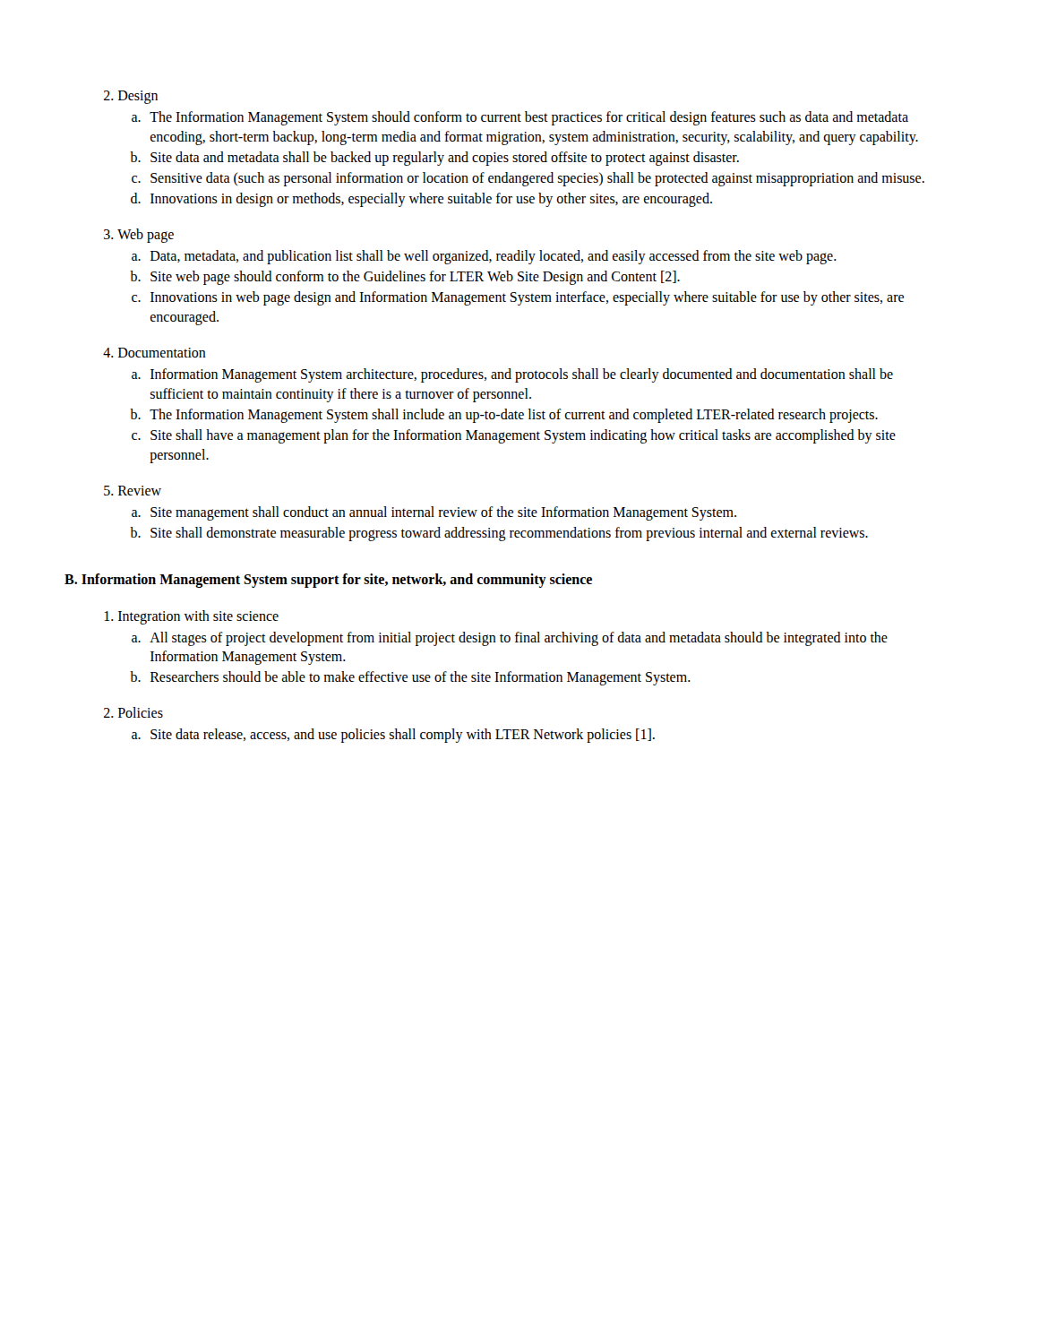Design
The Information Management System should conform to current best practices for critical design features such as data and metadata encoding, short-term backup, long-term media and format migration, system administration, security, scalability, and query capability.
Site data and metadata shall be backed up regularly and copies stored offsite to protect against disaster.
Sensitive data (such as personal information or location of endangered species) shall be protected against misappropriation and misuse.
Innovations in design or methods, especially where suitable for use by other sites, are encouraged.
Web page
Data, metadata, and publication list shall be well organized, readily located, and easily accessed from the site web page.
Site web page should conform to the Guidelines for LTER Web Site Design and Content [2].
Innovations in web page design and Information Management System interface, especially where suitable for use by other sites, are encouraged.
Documentation
Information Management System architecture, procedures, and protocols shall be clearly documented and documentation shall be sufficient to maintain continuity if there is a turnover of personnel.
The Information Management System shall include an up-to-date list of current and completed LTER-related research projects.
Site shall have a management plan for the Information Management System indicating how critical tasks are accomplished by site personnel.
Review
Site management shall conduct an annual internal review of the site Information Management System.
Site shall demonstrate measurable progress toward addressing recommendations from previous internal and external reviews.
B. Information Management System support for site, network, and community science
Integration with site science
All stages of project development from initial project design to final archiving of data and metadata should be integrated into the Information Management System.
Researchers should be able to make effective use of the site Information Management System.
Policies
Site data release, access, and use policies shall comply with LTER Network policies [1].